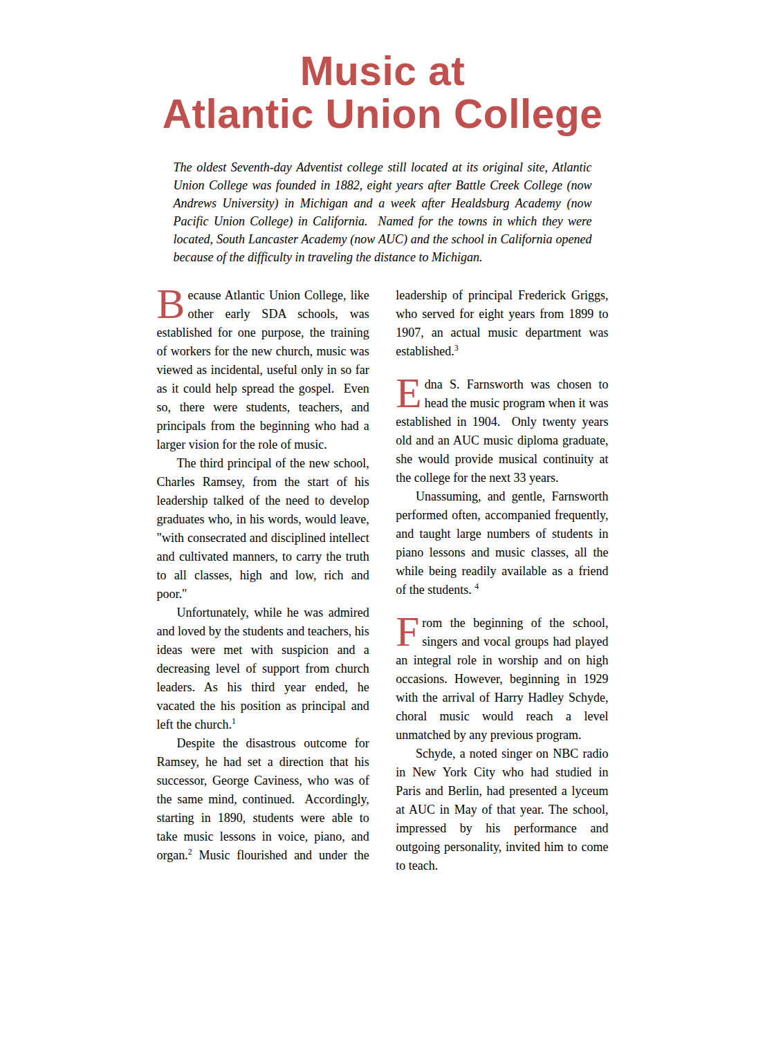Music at Atlantic Union College
The oldest Seventh-day Adventist college still located at its original site, Atlantic Union College was founded in 1882, eight years after Battle Creek College (now Andrews University) in Michigan and a week after Healdsburg Academy (now Pacific Union College) in California. Named for the towns in which they were located, South Lancaster Academy (now AUC) and the school in California opened because of the difficulty in traveling the distance to Michigan.
Because Atlantic Union College, like other early SDA schools, was established for one purpose, the training of workers for the new church, music was viewed as incidental, useful only in so far as it could help spread the gospel. Even so, there were students, teachers, and principals from the beginning who had a larger vision for the role of music.
The third principal of the new school, Charles Ramsey, from the start of his leadership talked of the need to develop graduates who, in his words, would leave, "with consecrated and disciplined intellect and cultivated manners, to carry the truth to all classes, high and low, rich and poor."
Unfortunately, while he was admired and loved by the students and teachers, his ideas were met with suspicion and a decreasing level of support from church leaders. As his third year ended, he vacated the his position as principal and left the church.1
Despite the disastrous outcome for Ramsey, he had set a direction that his successor, George Caviness, who was of the same mind, continued. Accordingly, starting in 1890, students were able to take music lessons in voice, piano, and organ.2 Music flourished and under the leadership of principal Frederick Griggs, who served for eight years from 1899 to 1907, an actual music department was established.3
Edna S. Farnsworth was chosen to head the music program when it was established in 1904. Only twenty years old and an AUC music diploma graduate, she would provide musical continuity at the college for the next 33 years.
Unassuming, and gentle, Farnsworth performed often, accompanied frequently, and taught large numbers of students in piano lessons and music classes, all the while being readily available as a friend of the students. 4
From the beginning of the school, singers and vocal groups had played an integral role in worship and on high occasions. However, beginning in 1929 with the arrival of Harry Hadley Schyde, choral music would reach a level unmatched by any previous program.
Schyde, a noted singer on NBC radio in New York City who had studied in Paris and Berlin, had presented a lyceum at AUC in May of that year. The school, impressed by his performance and outgoing personality, invited him to come to teach.